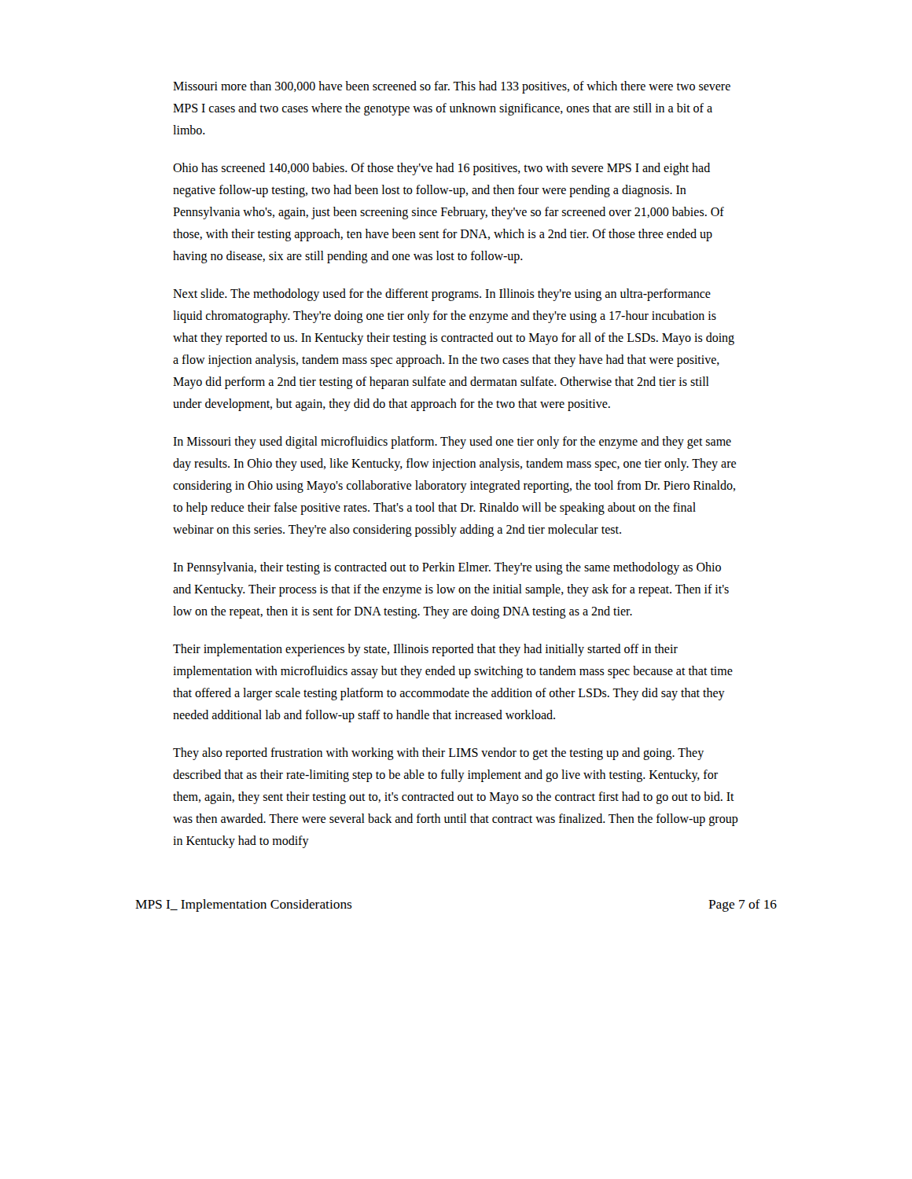Missouri more than 300,000 have been screened so far. This had 133 positives, of which there were two severe MPS I cases and two cases where the genotype was of unknown significance, ones that are still in a bit of a limbo.
Ohio has screened 140,000 babies. Of those they've had 16 positives, two with severe MPS I and eight had negative follow-up testing, two had been lost to follow-up, and then four were pending a diagnosis. In Pennsylvania who's, again, just been screening since February, they've so far screened over 21,000 babies. Of those, with their testing approach, ten have been sent for DNA, which is a 2nd tier. Of those three ended up having no disease, six are still pending and one was lost to follow-up.
Next slide. The methodology used for the different programs. In Illinois they're using an ultra-performance liquid chromatography. They're doing one tier only for the enzyme and they're using a 17-hour incubation is what they reported to us. In Kentucky their testing is contracted out to Mayo for all of the LSDs. Mayo is doing a flow injection analysis, tandem mass spec approach. In the two cases that they have had that were positive, Mayo did perform a 2nd tier testing of heparan sulfate and dermatan sulfate. Otherwise that 2nd tier is still under development, but again, they did do that approach for the two that were positive.
In Missouri they used digital microfluidics platform. They used one tier only for the enzyme and they get same day results. In Ohio they used, like Kentucky, flow injection analysis, tandem mass spec, one tier only. They are considering in Ohio using Mayo's collaborative laboratory integrated reporting, the tool from Dr. Piero Rinaldo, to help reduce their false positive rates. That's a tool that Dr. Rinaldo will be speaking about on the final webinar on this series. They're also considering possibly adding a 2nd tier molecular test.
In Pennsylvania, their testing is contracted out to Perkin Elmer. They're using the same methodology as Ohio and Kentucky. Their process is that if the enzyme is low on the initial sample, they ask for a repeat. Then if it's low on the repeat, then it is sent for DNA testing. They are doing DNA testing as a 2nd tier.
Their implementation experiences by state, Illinois reported that they had initially started off in their implementation with microfluidics assay but they ended up switching to tandem mass spec because at that time that offered a larger scale testing platform to accommodate the addition of other LSDs. They did say that they needed additional lab and follow-up staff to handle that increased workload.
They also reported frustration with working with their LIMS vendor to get the testing up and going. They described that as their rate-limiting step to be able to fully implement and go live with testing. Kentucky, for them, again, they sent their testing out to, it's contracted out to Mayo so the contract first had to go out to bid. It was then awarded. There were several back and forth until that contract was finalized. Then the follow-up group in Kentucky had to modify
MPS I_ Implementation Considerations Page 7 of 16